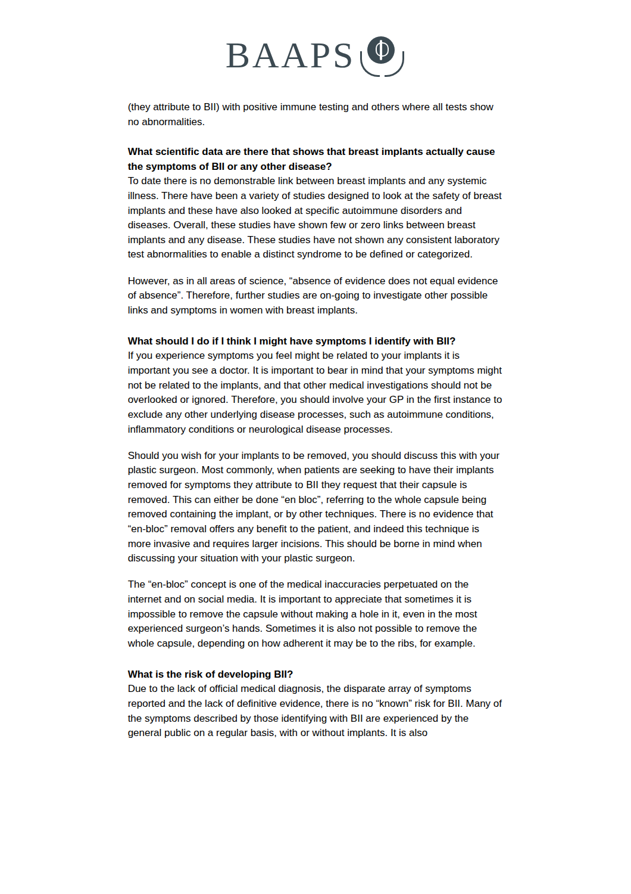BAAPS
(they attribute to BII) with positive immune testing and others where all tests show no abnormalities.
What scientific data are there that shows that breast implants actually cause the symptoms of BII or any other disease?
To date there is no demonstrable link between breast implants and any systemic illness. There have been a variety of studies designed to look at the safety of breast implants and these have also looked at specific autoimmune disorders and diseases. Overall, these studies have shown few or zero links between breast implants and any disease. These studies have not shown any consistent laboratory test abnormalities to enable a distinct syndrome to be defined or categorized.
However, as in all areas of science, “absence of evidence does not equal evidence of absence”. Therefore, further studies are on-going to investigate other possible links and symptoms in women with breast implants.
What should I do if I think I might have symptoms I identify with BII?
If you experience symptoms you feel might be related to your implants it is important you see a doctor. It is important to bear in mind that your symptoms might not be related to the implants, and that other medical investigations should not be overlooked or ignored. Therefore, you should involve your GP in the first instance to exclude any other underlying disease processes, such as autoimmune conditions, inflammatory conditions or neurological disease processes.
Should you wish for your implants to be removed, you should discuss this with your plastic surgeon. Most commonly, when patients are seeking to have their implants removed for symptoms they attribute to BII they request that their capsule is removed. This can either be done “en bloc”, referring to the whole capsule being removed containing the implant, or by other techniques. There is no evidence that “en-bloc” removal offers any benefit to the patient, and indeed this technique is more invasive and requires larger incisions. This should be borne in mind when discussing your situation with your plastic surgeon.
The “en-bloc” concept is one of the medical inaccuracies perpetuated on the internet and on social media. It is important to appreciate that sometimes it is impossible to remove the capsule without making a hole in it, even in the most experienced surgeon’s hands. Sometimes it is also not possible to remove the whole capsule, depending on how adherent it may be to the ribs, for example.
What is the risk of developing BII?
Due to the lack of official medical diagnosis, the disparate array of symptoms reported and the lack of definitive evidence, there is no “known” risk for BII. Many of the symptoms described by those identifying with BII are experienced by the general public on a regular basis, with or without implants. It is also